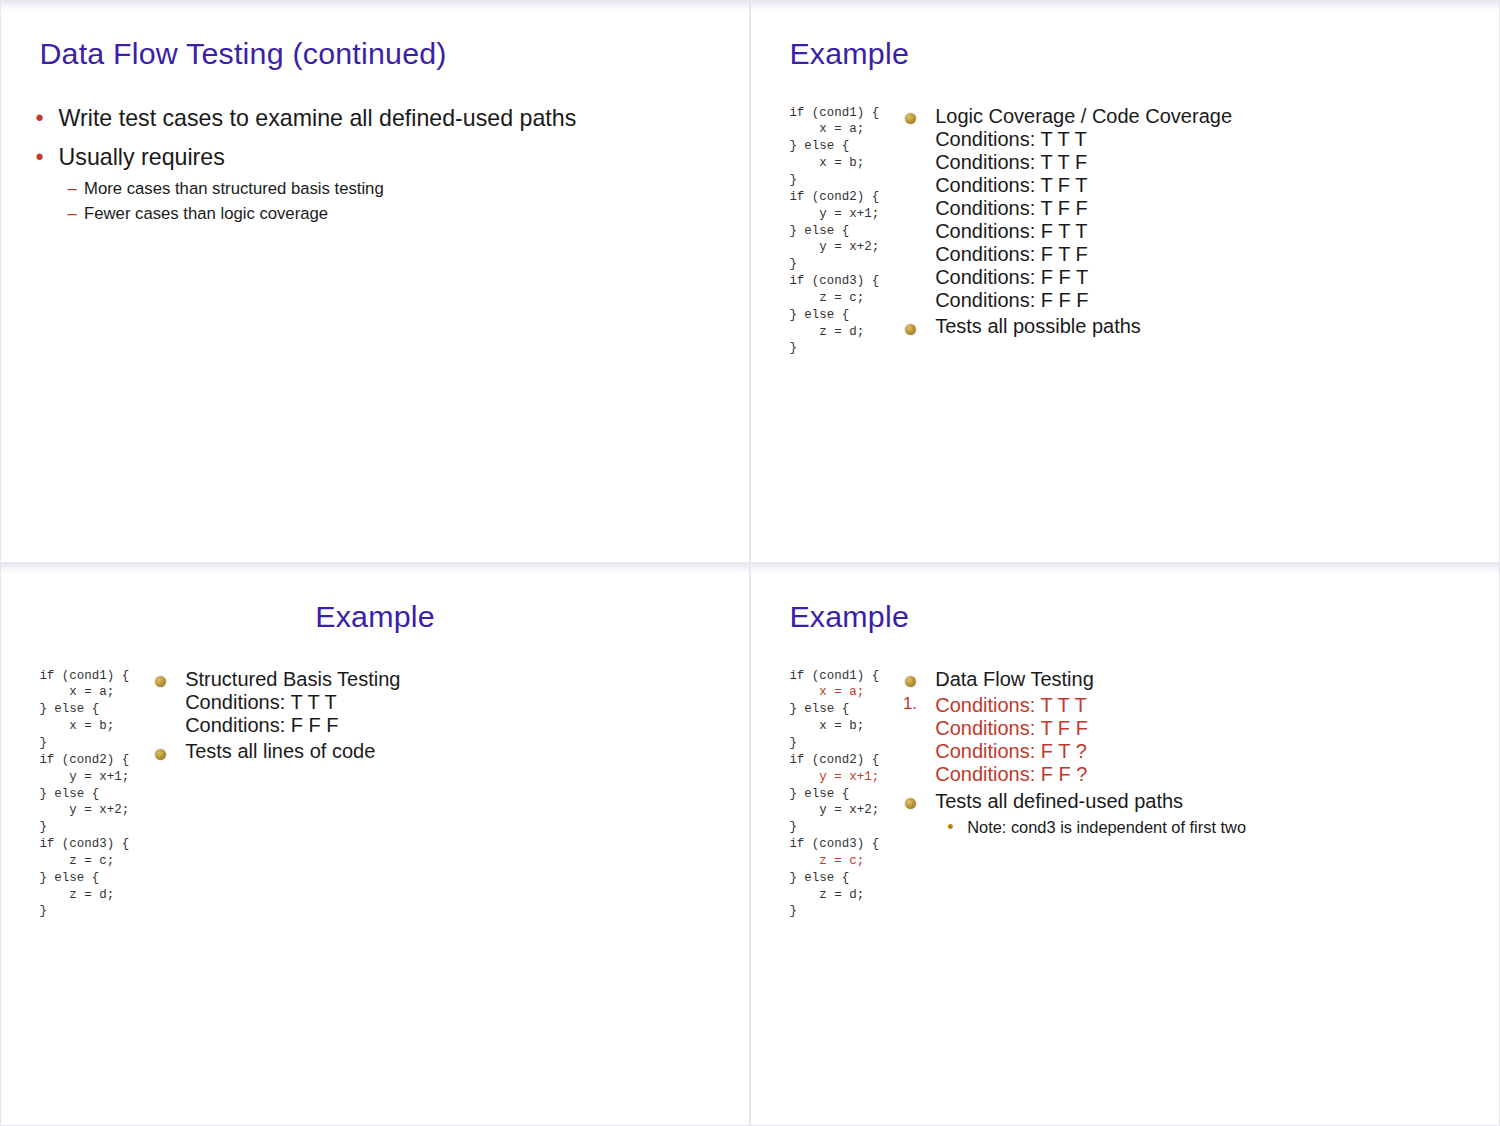Data Flow Testing (continued)
Write test cases to examine all defined-used paths
Usually requires
More cases than structured basis testing
Fewer cases than logic coverage
Example
if (cond1) {
    x = a;
} else {
    x = b;
}
if (cond2) {
    y = x+1;
} else {
    y = x+2;
}
if (cond3) {
    z = c;
} else {
    z = d;
}
Logic Coverage / Code Coverage Conditions: T T T Conditions: T T F Conditions: T F T Conditions: T F F Conditions: F T T Conditions: F T F Conditions: F F T Conditions: F F F
Tests all possible paths
Example
if (cond1) {
    x = a;
} else {
    x = b;
}
if (cond2) {
    y = x+1;
} else {
    y = x+2;
}
if (cond3) {
    z = c;
} else {
    z = d;
}
Structured Basis Testing Conditions: T T T Conditions: F F F
Tests all lines of code
Example
if (cond1) {
    x = a;
} else {
    x = b;
}
if (cond2) {
    y = x+1;
} else {
    y = x+2;
}
if (cond3) {
    z = c;
} else {
    z = d;
}
Data Flow Testing
1. Conditions: T T T Conditions: T F F Conditions: F T ? Conditions: F F ?
Tests all defined-used paths
Note: cond3 is independent of first two